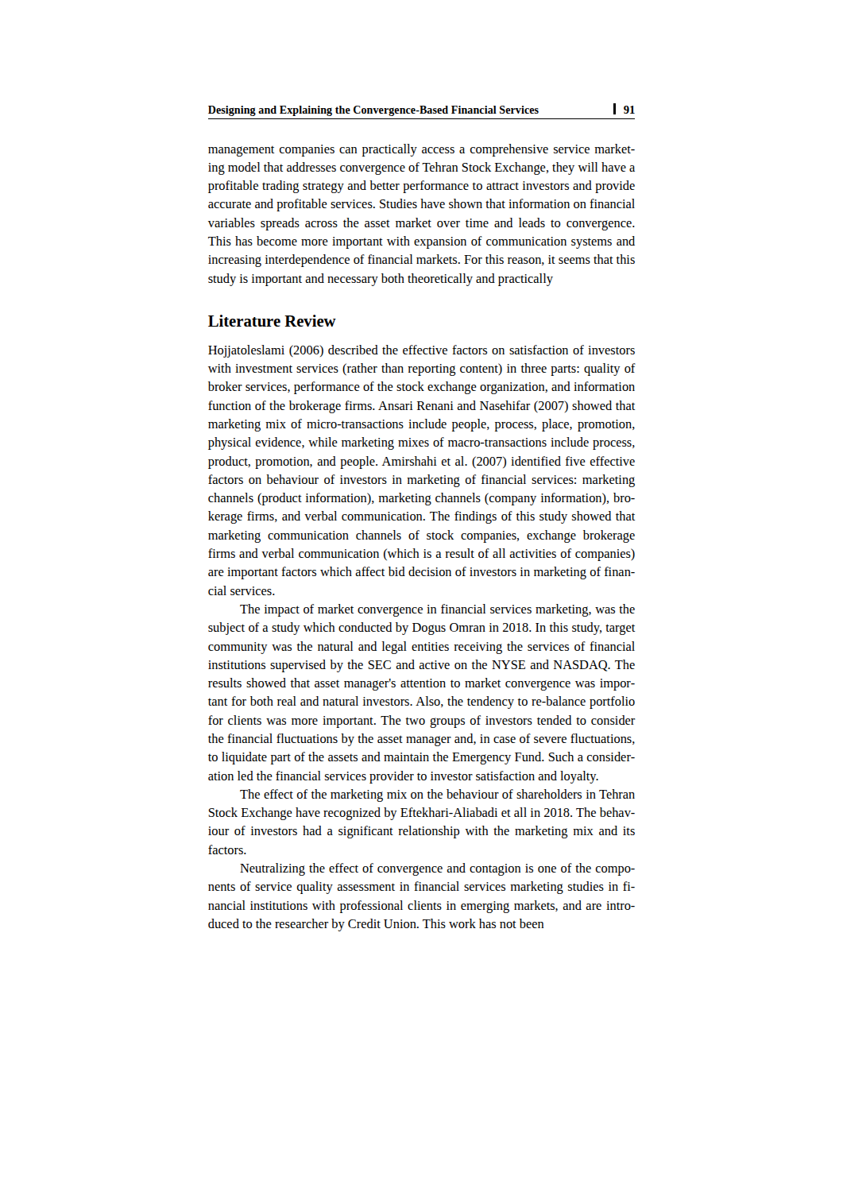Designing and Explaining the Convergence-Based Financial Services 91
management companies can practically access a comprehensive service marketing model that addresses convergence of Tehran Stock Exchange, they will have a profitable trading strategy and better performance to attract investors and provide accurate and profitable services. Studies have shown that information on financial variables spreads across the asset market over time and leads to convergence. This has become more important with expansion of communication systems and increasing interdependence of financial markets. For this reason, it seems that this study is important and necessary both theoretically and practically
Literature Review
Hojjatoleslami (2006) described the effective factors on satisfaction of investors with investment services (rather than reporting content) in three parts: quality of broker services, performance of the stock exchange organization, and information function of the brokerage firms. Ansari Renani and Nasehifar (2007) showed that marketing mix of micro-transactions include people, process, place, promotion, physical evidence, while marketing mixes of macro-transactions include process, product, promotion, and people. Amirshahi et al. (2007) identified five effective factors on behaviour of investors in marketing of financial services: marketing channels (product information), marketing channels (company information), brokerage firms, and verbal communication. The findings of this study showed that marketing communication channels of stock companies, exchange brokerage firms and verbal communication (which is a result of all activities of companies) are important factors which affect bid decision of investors in marketing of financial services.
The impact of market convergence in financial services marketing, was the subject of a study which conducted by Dogus Omran in 2018. In this study, target community was the natural and legal entities receiving the services of financial institutions supervised by the SEC and active on the NYSE and NASDAQ. The results showed that asset manager's attention to market convergence was important for both real and natural investors. Also, the tendency to re-balance portfolio for clients was more important. The two groups of investors tended to consider the financial fluctuations by the asset manager and, in case of severe fluctuations, to liquidate part of the assets and maintain the Emergency Fund. Such a consideration led the financial services provider to investor satisfaction and loyalty.
The effect of the marketing mix on the behaviour of shareholders in Tehran Stock Exchange have recognized by Eftekhari-Aliabadi et all in 2018. The behaviour of investors had a significant relationship with the marketing mix and its factors.
Neutralizing the effect of convergence and contagion is one of the components of service quality assessment in financial services marketing studies in financial institutions with professional clients in emerging markets, and are introduced to the researcher by Credit Union. This work has not been